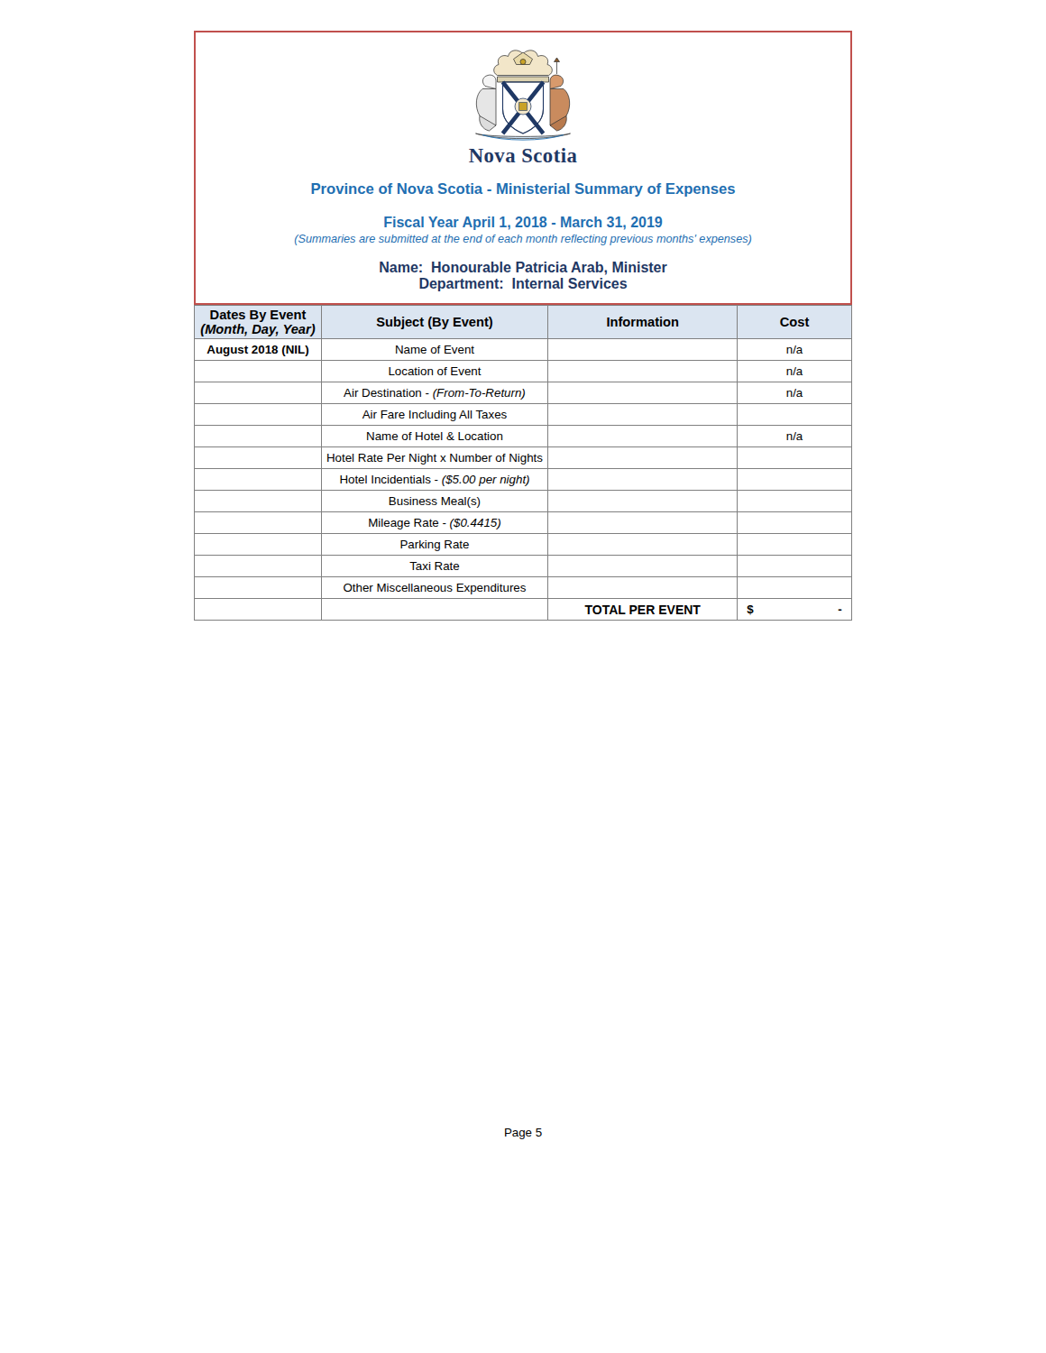Nova Scotia
Province of Nova Scotia - Ministerial Summary of Expenses
Fiscal Year April 1, 2018 - March 31, 2019
(Summaries are submitted at the end of each month reflecting previous months' expenses)
Name: Honourable Patricia Arab, Minister
Department: Internal Services
| Dates By Event (Month, Day, Year) | Subject (By Event) | Information | Cost |
| --- | --- | --- | --- |
| August 2018 (NIL) | Name of Event | | n/a |
| | Location of Event | | n/a |
| | Air Destination - (From-To-Return) | | n/a |
| | Air Fare Including All Taxes | | |
| | Name of Hotel & Location | | n/a |
| | Hotel Rate Per Night x Number of Nights | | |
| | Hotel Incidentials - ($5.00 per night) | | |
| | Business Meal(s) | | |
| | Mileage Rate - ($0.4415) | | |
| | Parking Rate | | |
| | Taxi Rate | | |
| | Other Miscellaneous Expenditures | | |
| | | TOTAL PER EVENT | $ - |
Page 5